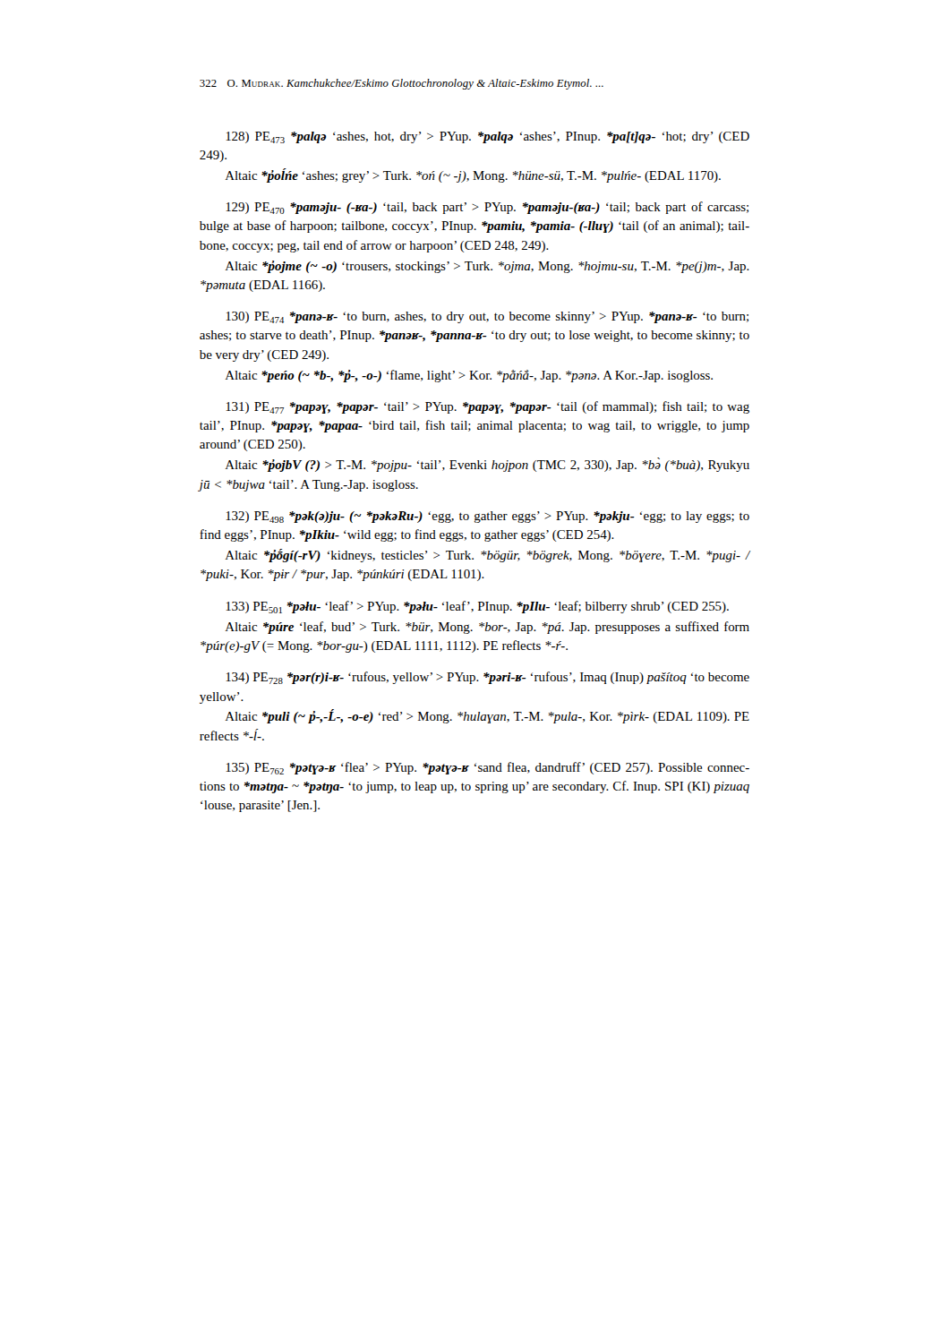322 O. Mudrak. Kamchukchee/Eskimo Glottochronology & Altaic-Eskimo Etymol. ...
128) PE473 *palqə ‘ashes, hot, dry’ > PYup. *palqə ‘ashes’, PInup. *pa[t]qə- ‘hot; dry’ (CED 249).
Altaic *p̓oĺńe ‘ashes; grey’ > Turk. *oń (~ -j), Mong. *hüne-sü, T.-M. *pulńe- (EDAL 1170).
129) PE470 *paməju- (-ʁa-) ‘tail, back part’ > PYup. *paməju-(ʁa-) ‘tail; back part of carcass; bulge at base of harpoon; tailbone, coccyx’, PInup. *pamiu, *pamia- (-lluɣ) ‘tail (of an animal); tailbone, coccyx; peg, tail end of arrow or harpoon’ (CED 248, 249).
Altaic *p̓ojme (~ -o) ‘trousers, stockings’ > Turk. *ojma, Mong. *hojmu-su, T.-M. *pe(j)m-, Jap. *pəmuta (EDAL 1166).
130) PE474 *panə-ʁ- ‘to burn, ashes, to dry out, to become skinny’ > PYup. *panə-ʁ- ‘to burn; ashes; to starve to death’, PInup. *panəʁ-, *panna-ʁ- ‘to dry out; to lose weight, to become skinny; to be very dry’ (CED 249).
Altaic *peńo (~ *b-, *p̓-, -o-) ‘flame, light’ > Kor. *pằńắ-, Jap. *pənə. A Kor.-Jap. isogloss.
131) PE477 *papəɣ, *papər- ‘tail’ > PYup. *papəɣ, *papər- ‘tail (of mammal); fish tail; to wag tail’, PInup. *papəɣ, *papaa- ‘bird tail, fish tail; animal placenta; to wag tail, to wriggle, to jump around’ (CED 250).
Altaic *p̓ojbV (?) > T.-M. *pojpu- ‘tail’, Evenki hojpon (TMC 2, 330), Jap. *bə̀ (*buà), Ryukyu jū < *bujwa ‘tail’. A Tung.-Jap. isogloss.
132) PE498 *pək(ə)ju- (~ *pəkəRu-) ‘egg, to gather eggs’ > PYup. *pəkju- ‘egg; to lay eggs; to find eggs’, PInup. *pIkiu- ‘wild egg; to find eggs, to gather eggs’ (CED 254).
Altaic *p̓ṓgí(-rV) ‘kidneys, testicles’ > Turk. *bögür, *bögrek, Mong. *böɣere, T.-M. *pugi- / *puki-, Kor. *pɨr / *pur, Jap. *púnkúri (EDAL 1101).
133) PE501 *pəłu- ‘leaf’ > PYup. *pəłu- ‘leaf’, PInup. *pIlu- ‘leaf; bilberry shrub’ (CED 255).
Altaic *púre ‘leaf, bud’ > Turk. *bür, Mong. *bor-, Jap. *pá. Jap. presupposes a suffixed form *púr(e)-gV (= Mong. *bor-gu-) (EDAL 1111, 1112). PE reflects *-ŕ-.
134) PE728 *pər(r)i-ʁ- ‘rufous, yellow’ > PYup. *pəri-ʁ- ‘rufous’, Imaq (Inup) pašítoq ‘to become yellow’.
Altaic *puli (~ p̓-,-Ĺ-, -o-e) ‘red’ > Mong. *hulaɣan, T.-M. *pula-, Kor. *pìrk- (EDAL 1109). PE reflects *-ĺ-.
135) PE762 *pətɣə-ʁ ‘flea’ > PYup. *pətɣə-ʁ ‘sand flea, dandruff’ (CED 257). Possible connections to *mətŋa- ~ *pətŋa- ‘to jump, to leap up, to spring up’ are secondary. Cf. Inup. SPI (KI) pizuaq ‘louse, parasite’ [Jen.].